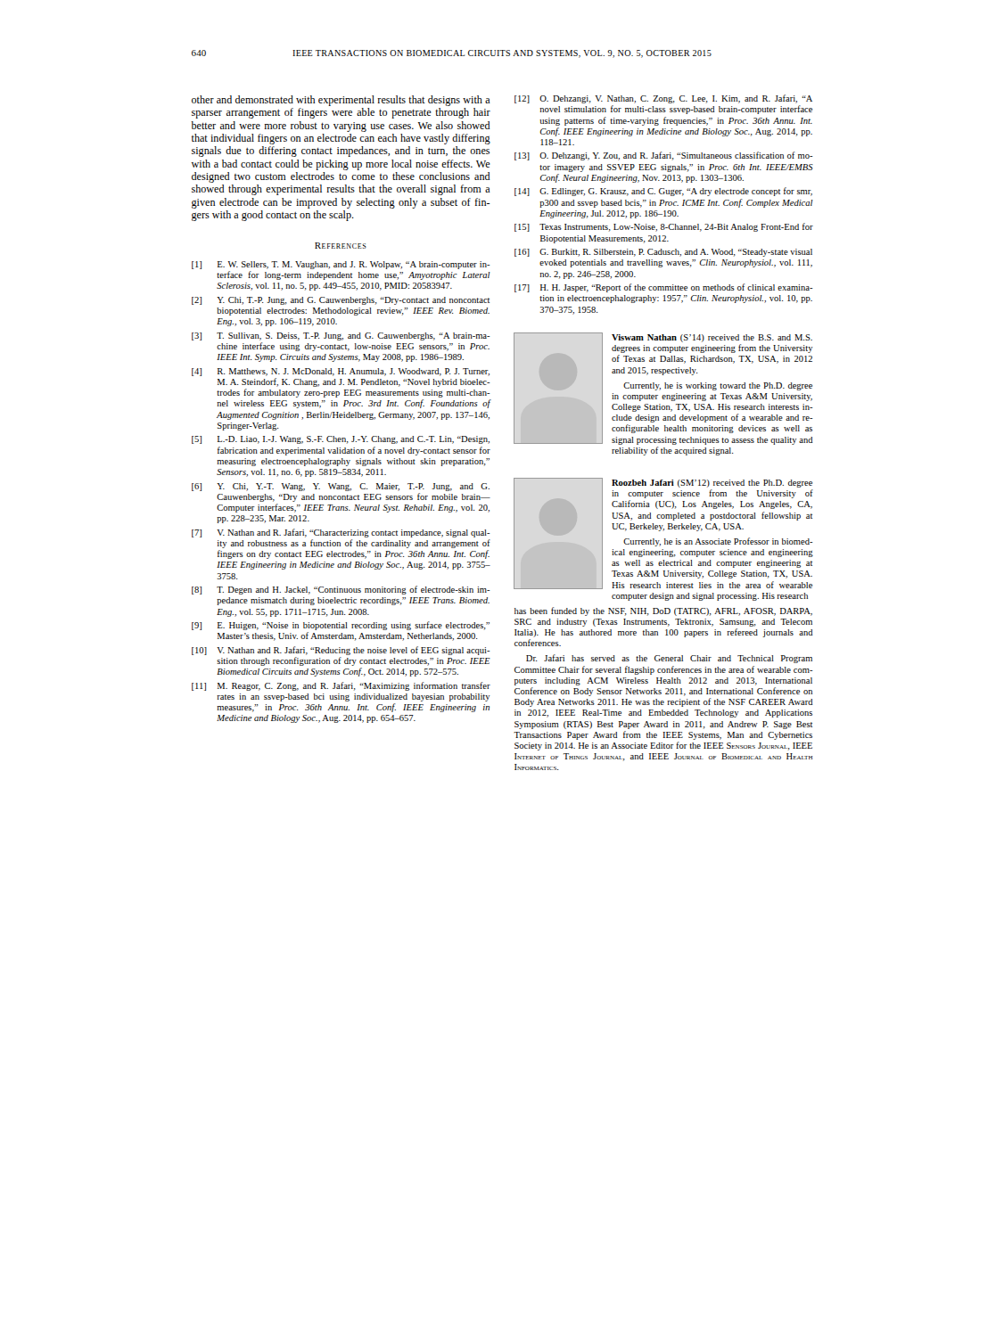640
IEEE Transactions on Biomedical Circuits and Systems, Vol. 9, No. 5, October 2015
other and demonstrated with experimental results that designs with a sparser arrangement of fingers were able to penetrate through hair better and were more robust to varying use cases. We also showed that individual fingers on an electrode can each have vastly differing signals due to differing contact impedances, and in turn, the ones with a bad contact could be picking up more local noise effects. We designed two custom electrodes to come to these conclusions and showed through experimental results that the overall signal from a given electrode can be improved by selecting only a subset of fingers with a good contact on the scalp.
References
[1] E. W. Sellers, T. M. Vaughan, and J. R. Wolpaw, “A brain-computer interface for long-term independent home use,” Amyotrophic Lateral Sclerosis, vol. 11, no. 5, pp. 449–455, 2010, PMID: 20583947.
[2] Y. Chi, T.-P. Jung, and G. Cauwenberghs, “Dry-contact and noncontact biopotential electrodes: Methodological review,” IEEE Rev. Biomed. Eng., vol. 3, pp. 106–119, 2010.
[3] T. Sullivan, S. Deiss, T.-P. Jung, and G. Cauwenberghs, “A brain-machine interface using dry-contact, low-noise EEG sensors,” in Proc. IEEE Int. Symp. Circuits and Systems, May 2008, pp. 1986–1989.
[4] R. Matthews, N. J. McDonald, H. Anumula, J. Woodward, P. J. Turner, M. A. Steindorf, K. Chang, and J. M. Pendleton, “Novel hybrid bioelectrodes for ambulatory zero-prep EEG measurements using multi-channel wireless EEG system,” in Proc. 3rd Int. Conf. Foundations of Augmented Cognition , Berlin/Heidelberg, Germany, 2007, pp. 137–146, Springer-Verlag.
[5] L.-D. Liao, I.-J. Wang, S.-F. Chen, J.-Y. Chang, and C.-T. Lin, “Design, fabrication and experimental validation of a novel dry-contact sensor for measuring electroencephalography signals without skin preparation,” Sensors, vol. 11, no. 6, pp. 5819–5834, 2011.
[6] Y. Chi, Y.-T. Wang, Y. Wang, C. Maier, T.-P. Jung, and G. Cauwenberghs, “Dry and noncontact EEG sensors for mobile brain—Computer interfaces,” IEEE Trans. Neural Syst. Rehabil. Eng., vol. 20, pp. 228–235, Mar. 2012.
[7] V. Nathan and R. Jafari, “Characterizing contact impedance, signal quality and robustness as a function of the cardinality and arrangement of fingers on dry contact EEG electrodes,” in Proc. 36th Annu. Int. Conf. IEEE Engineering in Medicine and Biology Soc., Aug. 2014, pp. 3755–3758.
[8] T. Degen and H. Jackel, “Continuous monitoring of electrode-skin impedance mismatch during bioelectric recordings,” IEEE Trans. Biomed. Eng., vol. 55, pp. 1711–1715, Jun. 2008.
[9] E. Huigen, “Noise in biopotential recording using surface electrodes,” Master’s thesis, Univ. of Amsterdam, Amsterdam, Netherlands, 2000.
[10] V. Nathan and R. Jafari, “Reducing the noise level of EEG signal acquisition through reconfiguration of dry contact electrodes,” in Proc. IEEE Biomedical Circuits and Systems Conf., Oct. 2014, pp. 572–575.
[11] M. Reagor, C. Zong, and R. Jafari, “Maximizing information transfer rates in an ssvep-based bci using individualized bayesian probability measures,” in Proc. 36th Annu. Int. Conf. IEEE Engineering in Medicine and Biology Soc., Aug. 2014, pp. 654–657.
[12] O. Dehzangi, V. Nathan, C. Zong, C. Lee, I. Kim, and R. Jafari, “A novel stimulation for multi-class ssvep-based brain-computer interface using patterns of time-varying frequencies,” in Proc. 36th Annu. Int. Conf. IEEE Engineering in Medicine and Biology Soc., Aug. 2014, pp. 118–121.
[13] O. Dehzangi, Y. Zou, and R. Jafari, “Simultaneous classification of motor imagery and SSVEP EEG signals,” in Proc. 6th Int. IEEE/EMBS Conf. Neural Engineering, Nov. 2013, pp. 1303–1306.
[14] G. Edlinger, G. Krausz, and C. Guger, “A dry electrode concept for smr, p300 and ssvep based bcis,” in Proc. ICME Int. Conf. Complex Medical Engineering, Jul. 2012, pp. 186–190.
[15] Texas Instruments, Low-Noise, 8-Channel, 24-Bit Analog Front-End for Biopotential Measurements, 2012.
[16] G. Burkitt, R. Silberstein, P. Cadusch, and A. Wood, “Steady-state visual evoked potentials and travelling waves,” Clin. Neurophysiol., vol. 111, no. 2, pp. 246–258, 2000.
[17] H. H. Jasper, “Report of the committee on methods of clinical examination in electroencephalography: 1957,” Clin. Neurophysiol., vol. 10, pp. 370–375, 1958.
Viswam Nathan (S’14) received the B.S. and M.S. degrees in computer engineering from the University of Texas at Dallas, Richardson, TX, USA, in 2012 and 2015, respectively.
Currently, he is working toward the Ph.D. degree in computer engineering at Texas A&M University, College Station, TX, USA. His research interests include design and development of a wearable and reconfigurable health monitoring devices as well as signal processing techniques to assess the quality and reliability of the acquired signal.
Roozbeh Jafari (SM’12) received the Ph.D. degree in computer science from the University of California (UC), Los Angeles, Los Angeles, CA, USA, and completed a postdoctoral fellowship at UC, Berkeley, Berkeley, CA, USA.
Currently, he is an Associate Professor in biomedical engineering, computer science and engineering as well as electrical and computer engineering at Texas A&M University, College Station, TX, USA. His research interest lies in the area of wearable computer design and signal processing. His research
has been funded by the NSF, NIH, DoD (TATRC), AFRL, AFOSR, DARPA, SRC and industry (Texas Instruments, Tektronix, Samsung, and Telecom Italia). He has authored more than 100 papers in refereed journals and conferences.
Dr. Jafari has served as the General Chair and Technical Program Committee Chair for several flagship conferences in the area of wearable computers including ACM Wireless Health 2012 and 2013, International Conference on Body Sensor Networks 2011, and International Conference on Body Area Networks 2011. He was the recipient of the NSF CAREER Award in 2012, IEEE Real-Time and Embedded Technology and Applications Symposium (RTAS) Best Paper Award in 2011, and Andrew P. Sage Best Transactions Paper Award from the IEEE Systems, Man and Cybernetics Society in 2014. He is an Associate Editor for the IEEE Sensors Journal, IEEE Internet of Things Journal, and IEEE Journal of Biomedical and Health Informatics.